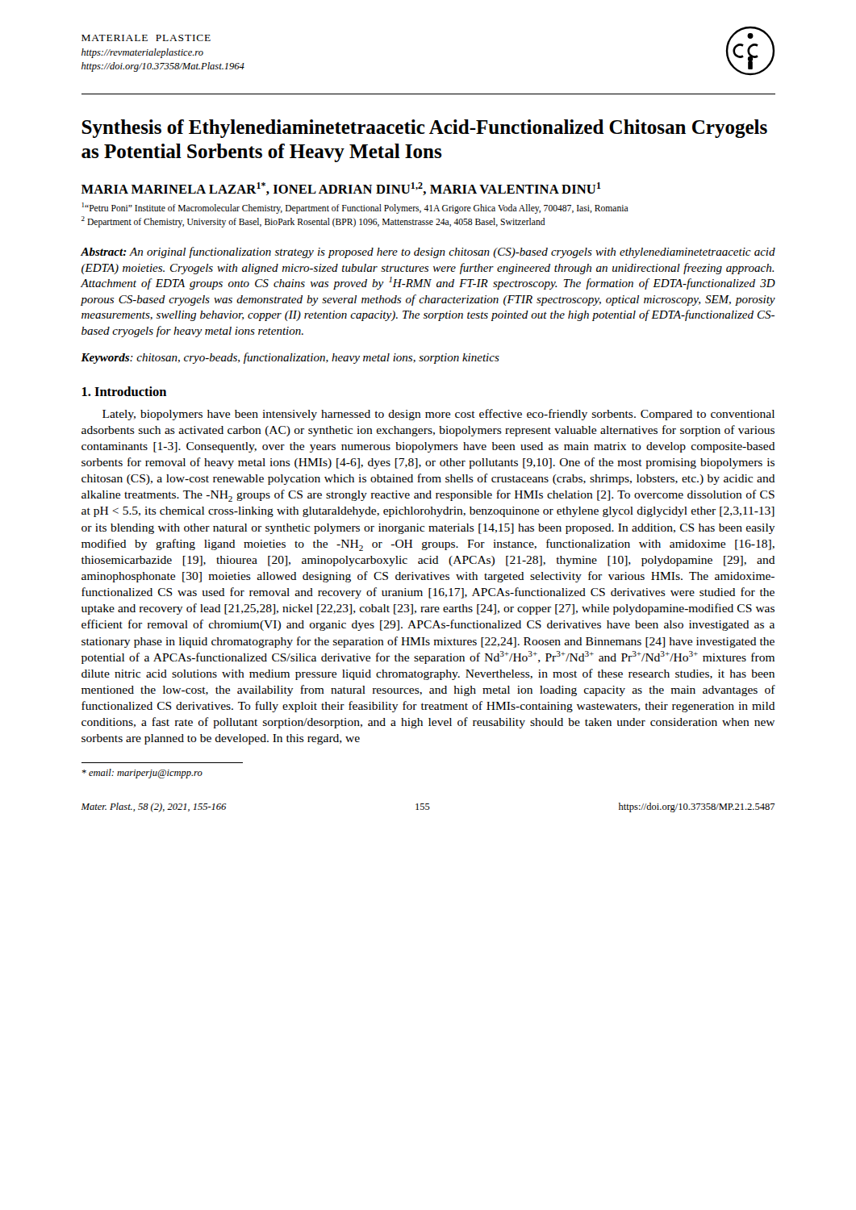MATERIALE PLASTICE
https://revmaterialeplastice.ro
https://doi.org/10.37358/Mat.Plast.1964
Synthesis of Ethylenediaminetetraacetic Acid-Functionalized Chitosan Cryogels as Potential Sorbents of Heavy Metal Ions
MARIA MARINELA LAZAR1*, IONEL ADRIAN DINU1,2, MARIA VALENTINA DINU1
1“Petru Poni” Institute of Macromolecular Chemistry, Department of Functional Polymers, 41A Grigore Ghica Voda Alley, 700487, Iasi, Romania
2 Department of Chemistry, University of Basel, BioPark Rosental (BPR) 1096, Mattenstrasse 24a, 4058 Basel, Switzerland
Abstract: An original functionalization strategy is proposed here to design chitosan (CS)-based cryogels with ethylenediaminetetraacetic acid (EDTA) moieties. Cryogels with aligned micro-sized tubular structures were further engineered through an unidirectional freezing approach. Attachment of EDTA groups onto CS chains was proved by 1H-RMN and FT-IR spectroscopy. The formation of EDTA-functionalized 3D porous CS-based cryogels was demonstrated by several methods of characterization (FTIR spectroscopy, optical microscopy, SEM, porosity measurements, swelling behavior, copper (II) retention capacity). The sorption tests pointed out the high potential of EDTA-functionalized CS-based cryogels for heavy metal ions retention.
Keywords: chitosan, cryo-beads, functionalization, heavy metal ions, sorption kinetics
1. Introduction
Lately, biopolymers have been intensively harnessed to design more cost effective eco-friendly sorbents. Compared to conventional adsorbents such as activated carbon (AC) or synthetic ion exchangers, biopolymers represent valuable alternatives for sorption of various contaminants [1-3]. Consequently, over the years numerous biopolymers have been used as main matrix to develop composite-based sorbents for removal of heavy metal ions (HMIs) [4-6], dyes [7,8], or other pollutants [9,10]. One of the most promising biopolymers is chitosan (CS), a low-cost renewable polycation which is obtained from shells of crustaceans (crabs, shrimps, lobsters, etc.) by acidic and alkaline treatments. The -NH2 groups of CS are strongly reactive and responsible for HMIs chelation [2]. To overcome dissolution of CS at pH < 5.5, its chemical cross-linking with glutaraldehyde, epichlorohydrin, benzoquinone or ethylene glycol diglycidyl ether [2,3,11-13] or its blending with other natural or synthetic polymers or inorganic materials [14,15] has been proposed. In addition, CS has been easily modified by grafting ligand moieties to the -NH2 or -OH groups. For instance, functionalization with amidoxime [16-18], thiosemicarbazide [19], thiourea [20], aminopolycarboxylic acid (APCAs) [21-28], thymine [10], polydopamine [29], and aminophosphonate [30] moieties allowed designing of CS derivatives with targeted selectivity for various HMIs. The amidoxime-functionalized CS was used for removal and recovery of uranium [16,17], APCAs-functionalized CS derivatives were studied for the uptake and recovery of lead [21,25,28], nickel [22,23], cobalt [23], rare earths [24], or copper [27], while polydopamine-modified CS was efficient for removal of chromium(VI) and organic dyes [29]. APCAs-functionalized CS derivatives have been also investigated as a stationary phase in liquid chromatography for the separation of HMIs mixtures [22,24]. Roosen and Binnemans [24] have investigated the potential of a APCAs-functionalized CS/silica derivative for the separation of Nd3+/Ho3+, Pr3+/Nd3+ and Pr3+/Nd3+/Ho3+ mixtures from dilute nitric acid solutions with medium pressure liquid chromatography. Nevertheless, in most of these research studies, it has been mentioned the low-cost, the availability from natural resources, and high metal ion loading capacity as the main advantages of functionalized CS derivatives. To fully exploit their feasibility for treatment of HMIs-containing wastewaters, their regeneration in mild conditions, a fast rate of pollutant sorption/desorption, and a high level of reusability should be taken under consideration when new sorbents are planned to be developed. In this regard, we
* email: mariperju@icmpp.ro
Mater. Plast., 58 (2), 2021, 155-166 155 https://doi.org/10.37358/MP.21.2.5487